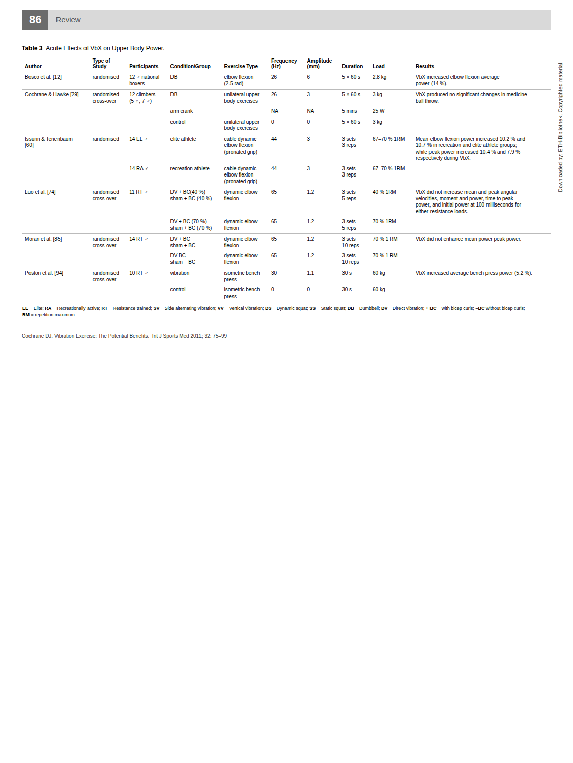86
Review
Downloaded by: ETH-Bibliothek. Copyrighted material.
Table 3 Acute Effects of VbX on Upper Body Power.
| Author | Type of Study | Participants | Condition/Group | Exercise Type | Frequency (Hz) | Amplitude (mm) | Duration | Load | Results |
| --- | --- | --- | --- | --- | --- | --- | --- | --- | --- |
| Bosco et al. [12] | randomised | 12 ♂ national boxers | DB | elbow flexion (2.5 rad) | 26 | 6 | 5 × 60 s | 2.8 kg | VbX increased elbow flexion average power (14 %). |
| Cochrane & Hawke [29] | randomised cross-over | 12 climbers (5 ♀, 7 ♂) | DB | unilateral upper body exercises | 26 | 3 | 5 × 60 s | 3 kg | VbX produced no significant changes in medicine ball throw. |
| | | | arm crank | | NA | NA | 5 mins | 25 W | |
| | | | control | unilateral upper body exercises | 0 | 0 | 5 × 60 s | 3 kg | |
| Issurin & Tenenbaum [60] | randomised | 14 EL ♂ | elite athlete | cable dynamic elbow flexion (pronated grip) | 44 | 3 | 3 sets 3 reps | 67–70 % 1RM | Mean elbow flexion power increased 10.2 % and 10.7 % in recreation and elite athlete groups; while peak power increased 10.4 % and 7.9 % respectively during VbX. |
| | | 14 RA ♂ | recreation athlete | cable dynamic elbow flexion (pronated grip) | 44 | 3 | 3 sets 3 reps | 67–70 % 1RM | |
| Luo et al. [74] | randomised cross-over | 11 RT ♂ | DV + BC(40 %) sham + BC (40 %) | dynamic elbow flexion | 65 | 1.2 | 3 sets 5 reps | 40 % 1RM | VbX did not increase mean and peak angular velocities, moment and power, time to peak power, and initial power at 100 milliseconds for either resistance loads. |
| | | | DV + BC (70 %) sham + BC (70 %) | dynamic elbow flexion | 65 | 1.2 | 3 sets 5 reps | 70 % 1RM | |
| Moran et al. [85] | randomised cross-over | 14 RT ♂ | DV + BC sham + BC | dynamic elbow flexion | 65 | 1.2 | 3 sets 10 reps | 70 % 1 RM | VbX did not enhance mean power peak power. |
| | | | DV-BC sham − BC | dynamic elbow flexion | 65 | 1.2 | 3 sets 10 reps | 70 % 1 RM | |
| Poston et al. [94] | randomised cross-over | 10 RT ♂ | vibration | isometric bench press | 30 | 1.1 | 30 s | 60 kg | VbX increased average bench press power (5.2 %). |
| | | | control | isometric bench press | 0 | 0 | 30 s | 60 kg | |
| EL = Elite; RA = Recreationally active; RT = Resistance trained; SV = Side alternating vibration; VV = Vertical vibration; DS = Dynamic squat; SS = Static squat; DB = Dumbbell; DV = Direct vibration; + BC = with bicep curls; −BC without bicep curls; RM = repetition maximum |
Cochrane DJ. Vibration Exercise: The Potential Benefits. Int J Sports Med 2011; 32: 75–99